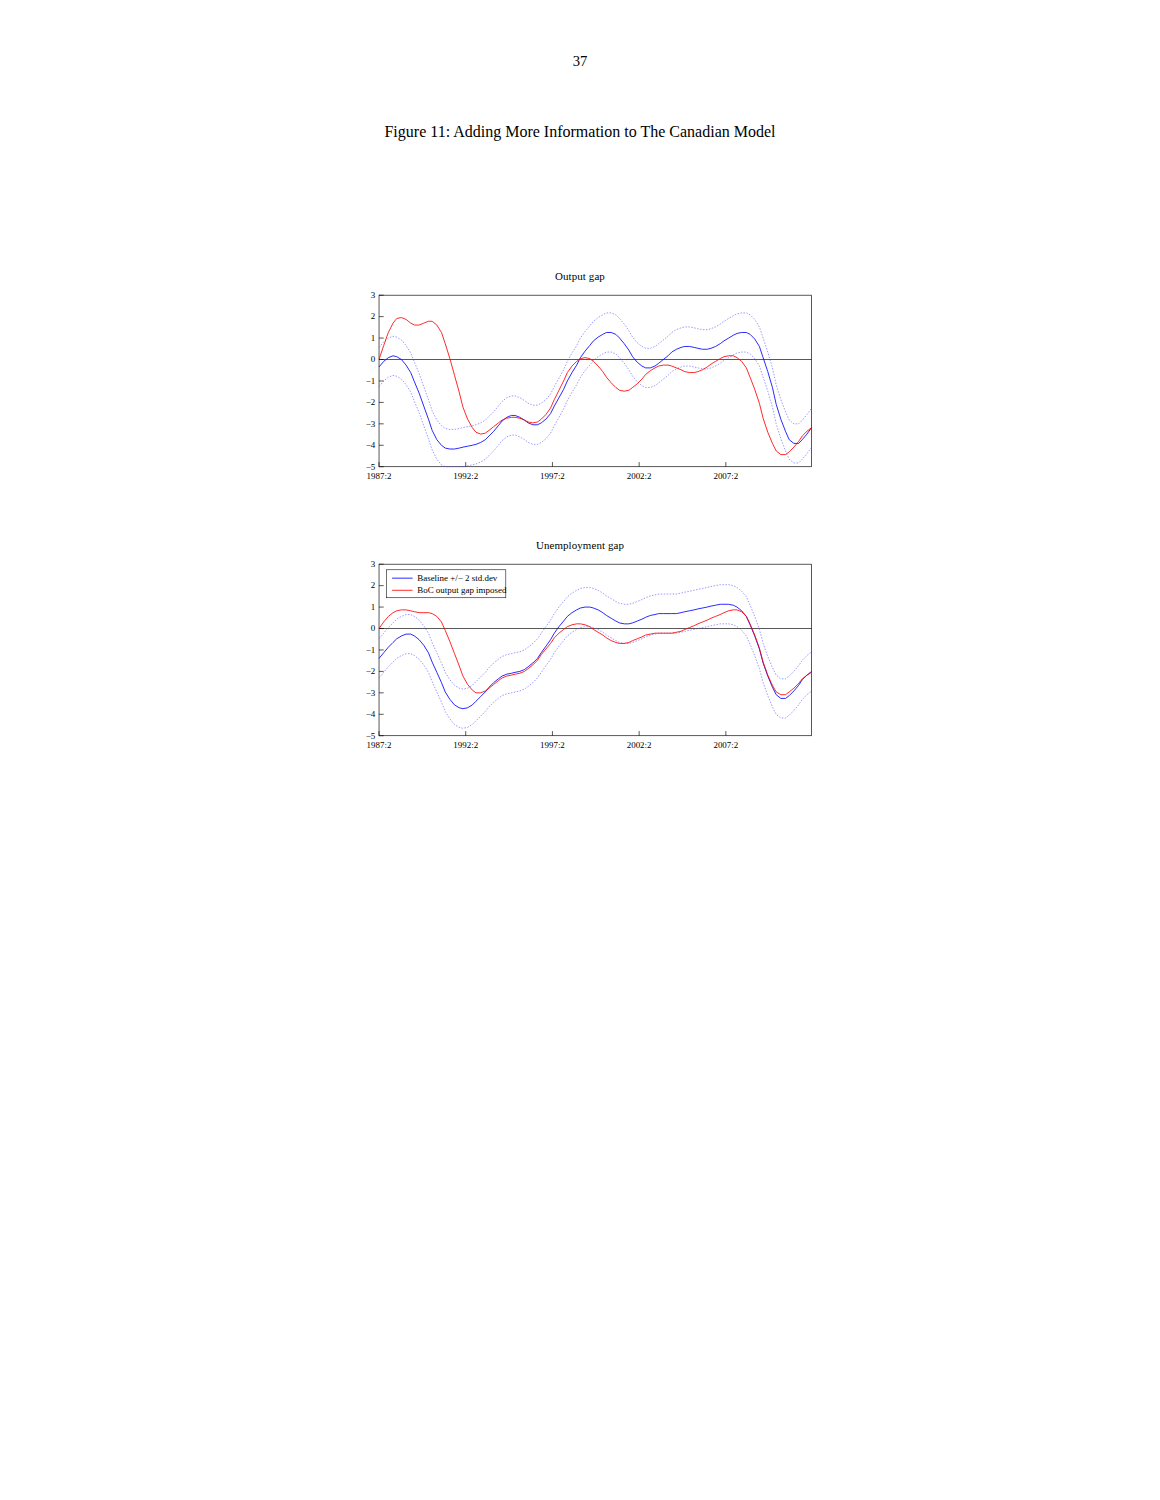37
Figure 11: Adding More Information to The Canadian Model
Output gap
−5 −4 −3 −2 −1 0 1 2 3 1987:2 1992:2 1997:2 2002:2 2007:2
Unemployment gap
−5 −4 −3 −2 −1 0 1 2 3 1987:2 1992:2 1997:2 2002:2 2007:2 Baseline +/− 2 std.dev BoC output gap imposed